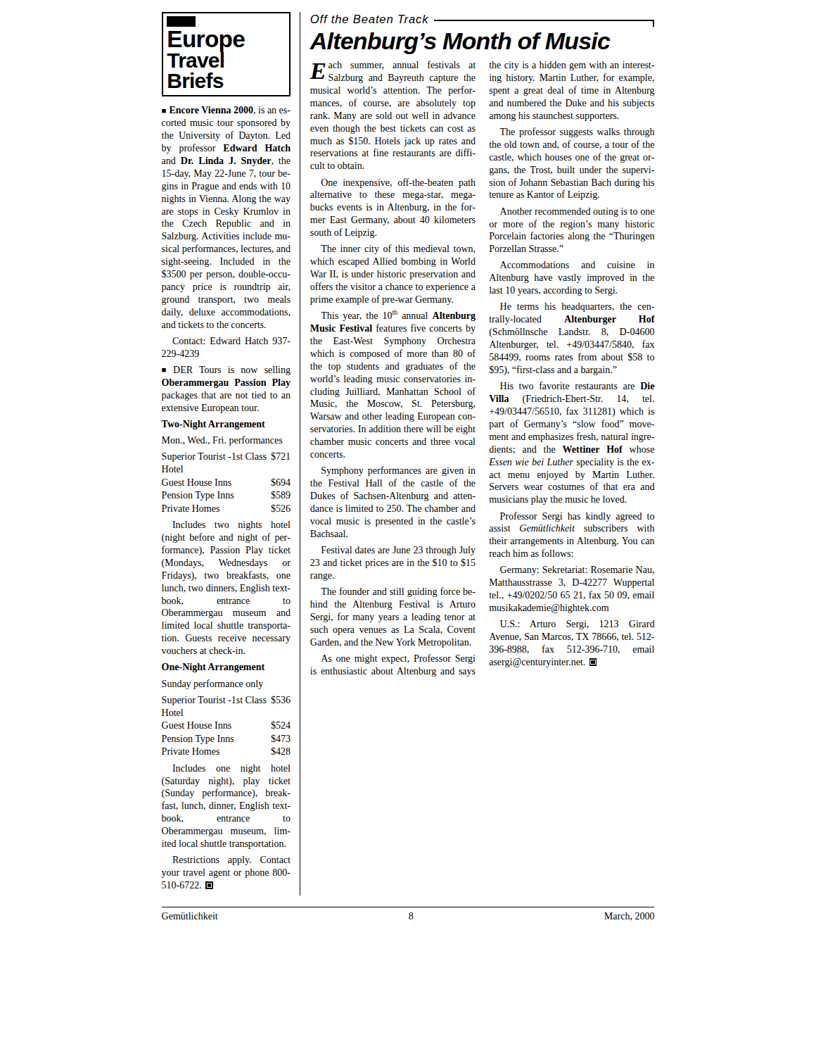EuropeTravel Briefs
■Encore Vienna 2000, is an escorted music tour sponsored by the University of Dayton. Led by professor Edward Hatch and Dr. Linda J. Snyder, the 15-day, May 22-June 7, tour begins in Prague and ends with 10 nights in Vienna. Along the way are stops in Cesky Krumlov in the Czech Republic and in Salzburg. Activities include musical performances, lectures, and sight-seeing. Included in the $3500 per person, double-occupancy price is roundtrip air, ground transport, two meals daily, deluxe accommodations, and tickets to the concerts.
Contact: Edward Hatch 937-229-4239
■DER Tours is now selling Oberammergau Passion Play packages that are not tied to an extensive European tour.
Two-Night Arrangement
Mon., Wed., Fri. performances
| Superior Tourist -1st Class Hotel | $721 |
| Guest House Inns | $694 |
| Pension Type Inns | $589 |
| Private Homes | $526 |
Includes two nights hotel (night before and night of performance), Passion Play ticket (Mondays, Wednesdays or Fridays), two breakfasts, one lunch, two dinners, English textbook, entrance to Oberammergau museum and limited local shuttle transportation. Guests receive necessary vouchers at check-in.
One-Night Arrangement
Sunday performance only
| Superior Tourist -1st Class Hotel | $536 |
| Guest House Inns | $524 |
| Pension Type Inns | $473 |
| Private Homes | $428 |
Includes one night hotel (Saturday night), play ticket (Sunday performance), breakfast, lunch, dinner, English textbook, entrance to Oberammergau museum, limited local shuttle transportation.
Restrictions apply. Contact your travel agent or phone 800-510-6722.
Off the Beaten Track
Altenburg’s Month of Music
Each summer, annual festivals at Salzburg and Bayreuth capture the musical world’s attention. The performances, of course, are absolutely top rank. Many are sold out well in advance even though the best tickets can cost as much as $150. Hotels jack up rates and reservations at fine restaurants are difficult to obtain.
One inexpensive, off-the-beaten path alternative to these mega-star, mega-bucks events is in Altenburg, in the former East Germany, about 40 kilometers south of Leipzig.
The inner city of this medieval town, which escaped Allied bombing in World War II, is under historic preservation and offers the visitor a chance to experience a prime example of pre-war Germany.
This year, the 10th annual Altenburg Music Festival features five concerts by the East-West Symphony Orchestra which is composed of more than 80 of the top students and graduates of the world’s leading music conservatories including Juilliard, Manhattan School of Music, the Moscow, St. Petersburg, Warsaw and other leading European conservatories. In addition there will be eight chamber music concerts and three vocal concerts.
Symphony performances are given in the Festival Hall of the castle of the Dukes of Sachsen-Altenburg and attendance is limited to 250. The chamber and vocal music is presented in the castle’s Bachsaal.
Festival dates are June 23 through July 23 and ticket prices are in the $10 to $15 range.
The founder and still guiding force behind the Altenburg Festival is Arturo Sergi, for many years a leading tenor at such opera venues as La Scala, Covent Garden, and the New York Metropolitan.
As one might expect, Professor Sergi is enthusiastic about Altenburg and says the city is a hidden gem with an interesting history. Martin Luther, for example, spent a great deal of time in Altenburg and numbered the Duke and his subjects among his staunchest supporters.
The professor suggests walks through the old town and, of course, a tour of the castle, which houses one of the great organs, the Trost, built under the supervision of Johann Sebastian Bach during his tenure as Kantor of Leipzig.
Another recommended outing is to one or more of the region’s many historic Porcelain factories along the “Thuringen Porzellan Strasse.”
Accommodations and cuisine in Altenburg have vastly improved in the last 10 years, according to Sergi.
He terms his headquarters, the centrally-located Altenburger Hof (Schmöllnsche Landstr. 8, D-04600 Altenburger, tel. +49/03447/5840, fax 584499, rooms rates from about $58 to $95), “first-class and a bargain.”
His two favorite restaurants are Die Villa (Friedrich-Ebert-Str. 14, tel. +49/03447/56510, fax 311281) which is part of Germany’s “slow food” movement and emphasizes fresh, natural ingredients; and the Wettiner Hof whose Essen wie bei Luther speciality is the exact menu enjoyed by Martin Luther. Servers wear costumes of that era and musicians play the music he loved.
Professor Sergi has kindly agreed to assist Gemütlichkeit subscribers with their arrangements in Altenburg. You can reach him as follows:
Germany: Sekretariat: Rosemarie Nau, Matthausstrasse 3, D-42277 Wuppertal tel., +49/0202/50 65 21, fax 50 09, email musikakademie@hightek.com
U.S.: Arturo Sergi, 1213 Girard Avenue, San Marcos, TX 78666, tel. 512-396-8988, fax 512-396-710, email asergi@centuryinter.net.
Gemütlichkeit
8
March, 2000